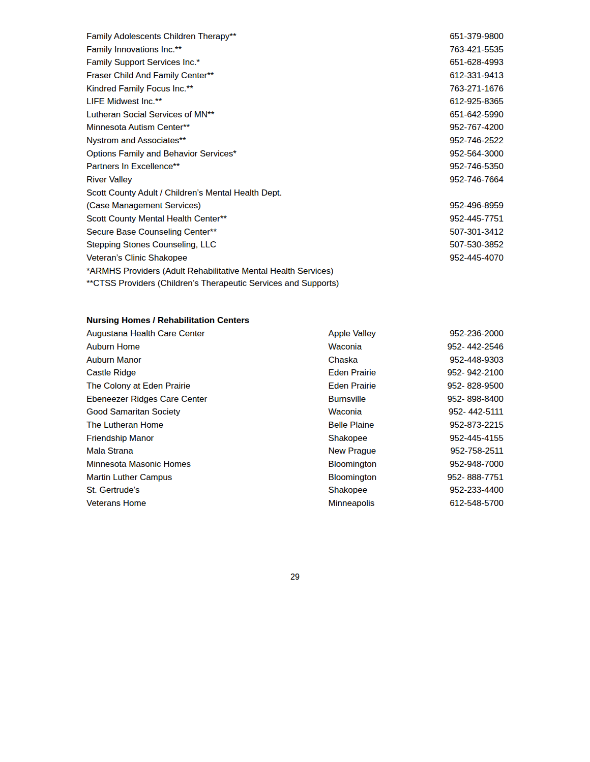| Family Adolescents Children Therapy** | 651-379-9800 |
| Family Innovations Inc.** | 763-421-5535 |
| Family Support Services Inc.* | 651-628-4993 |
| Fraser Child And Family Center** | 612-331-9413 |
| Kindred Family Focus Inc.** | 763-271-1676 |
| LIFE Midwest Inc.** | 612-925-8365 |
| Lutheran Social Services of MN** | 651-642-5990 |
| Minnesota Autism Center** | 952-767-4200 |
| Nystrom and Associates** | 952-746-2522 |
| Options Family and Behavior Services* | 952-564-3000 |
| Partners In Excellence** | 952-746-5350 |
| River Valley | 952-746-7664 |
| Scott County Adult / Children’s Mental Health Dept. | |
| (Case Management Services) | 952-496-8959 |
| Scott County Mental Health Center** | 952-445-7751 |
| Secure Base Counseling Center** | 507-301-3412 |
| Stepping Stones Counseling, LLC | 507-530-3852 |
| Veteran’s Clinic Shakopee | 952-445-4070 |
*ARMHS Providers (Adult Rehabilitative Mental Health Services)
**CTSS Providers (Children’s Therapeutic Services and Supports)
Nursing Homes / Rehabilitation Centers
| Augustana Health Care Center | Apple Valley | 952-236-2000 |
| Auburn Home | Waconia | 952- 442-2546 |
| Auburn Manor | Chaska | 952-448-9303 |
| Castle Ridge | Eden Prairie | 952- 942-2100 |
| The Colony at Eden Prairie | Eden Prairie | 952- 828-9500 |
| Ebeneezer Ridges Care Center | Burnsville | 952- 898-8400 |
| Good Samaritan Society | Waconia | 952- 442-5111 |
| The Lutheran Home | Belle Plaine | 952-873-2215 |
| Friendship Manor | Shakopee | 952-445-4155 |
| Mala Strana | New Prague | 952-758-2511 |
| Minnesota Masonic Homes | Bloomington | 952-948-7000 |
| Martin Luther Campus | Bloomington | 952- 888-7751 |
| St. Gertrude’s | Shakopee | 952-233-4400 |
| Veterans Home | Minneapolis | 612-548-5700 |
29